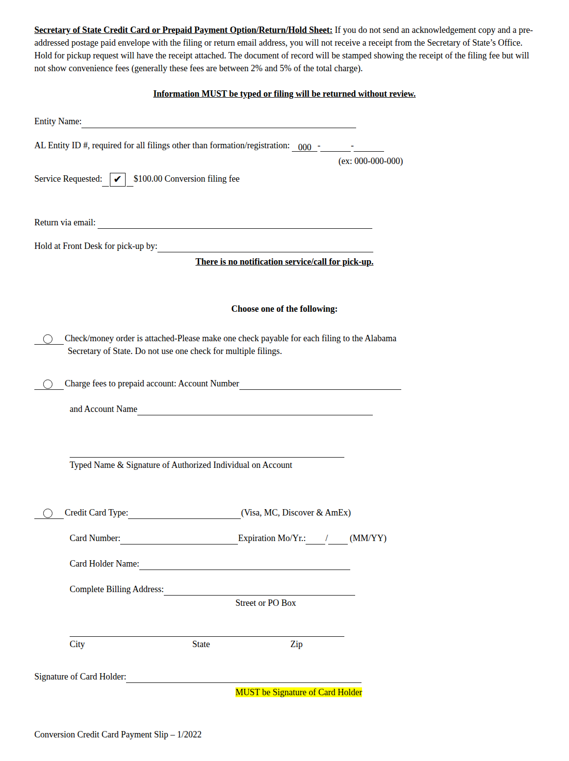Secretary of State Credit Card or Prepaid Payment Option/Return/Hold Sheet: If you do not send an acknowledgement copy and a pre-addressed postage paid envelope with the filing or return email address, you will not receive a receipt from the Secretary of State’s Office. Hold for pickup request will have the receipt attached. The document of record will be stamped showing the receipt of the filing fee but will not show convenience fees (generally these fees are between 2% and 5% of the total charge).
Information MUST be typed or filing will be returned without review.
Entity Name:
AL Entity ID #, required for all filings other than formation/registration: 000- -
(ex: 000-000-000)
Service Requested: ✔ $100.00 Conversion filing fee
Return via email:
Hold at Front Desk for pick-up by:
There is no notification service/call for pick-up.
Choose one of the following:
Check/money order is attached-Please make one check payable for each filing to the Alabama
Secretary of State. Do not use one check for multiple filings.
Charge fees to prepaid account: Account Number
and Account Name
Typed Name & Signature of Authorized Individual on Account
Credit Card Type: (Visa, MC, Discover & AmEx)
Card Number: Expiration Mo/Yr.: / (MM/YY)
Card Holder Name:
Complete Billing Address:
Street or PO Box
City State Zip
Signature of Card Holder:
MUST be Signature of Card Holder
Conversion Credit Card Payment Slip – 1/2022